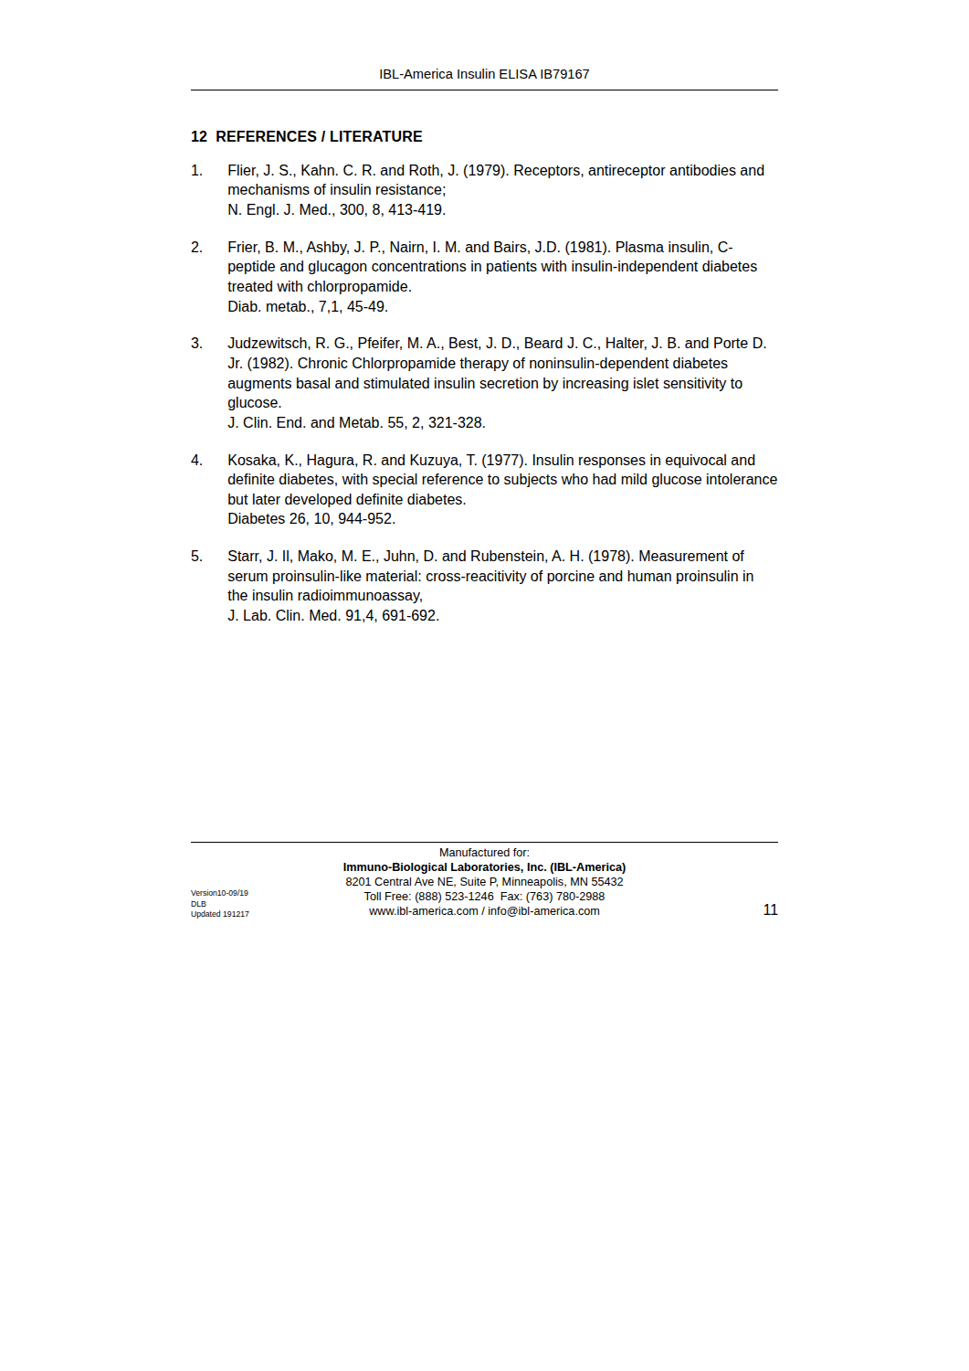IBL-America Insulin ELISA IB79167
12 REFERENCES / LITERATURE
1.
Flier, J. S., Kahn. C. R. and Roth, J. (1979). Receptors, antireceptor antibodies and mechanisms of insulin resistance;
N. Engl. J. Med., 300, 8, 413-419.
2.
Frier, B. M., Ashby, J. P., Nairn, I. M. and Bairs, J.D. (1981). Plasma insulin, C-peptide and glucagon concentrations in patients with insulin-independent diabetes treated with chlorpropamide.
Diab. metab., 7,1, 45-49.
3.
Judzewitsch, R. G., Pfeifer, M. A., Best, J. D., Beard J. C., Halter, J. B. and Porte D. Jr. (1982). Chronic Chlorpropamide therapy of noninsulin-dependent diabetes augments basal and stimulated insulin secretion by increasing islet sensitivity to glucose.
J. Clin. End. and Metab. 55, 2, 321-328.
4.
Kosaka, K., Hagura, R. and Kuzuya, T. (1977). Insulin responses in equivocal and definite diabetes, with special reference to subjects who had mild glucose intolerance but later developed definite diabetes.
Diabetes 26, 10, 944-952.
5.
Starr, J. Il, Mako, M. E., Juhn, D. and Rubenstein, A. H. (1978). Measurement of serum proinsulin-like material: cross-reacitivity of porcine and human proinsulin in the insulin radioimmunoassay,
J. Lab. Clin. Med. 91,4, 691-692.
Manufactured for:
Immuno-Biological Laboratories, Inc. (IBL-America)
8201 Central Ave NE, Suite P, Minneapolis, MN 55432
Toll Free: (888) 523-1246 Fax: (763) 780-2988
www.ibl-america.com / info@ibl-america.com
Version10-09/19
DLB
Updated 191217
11